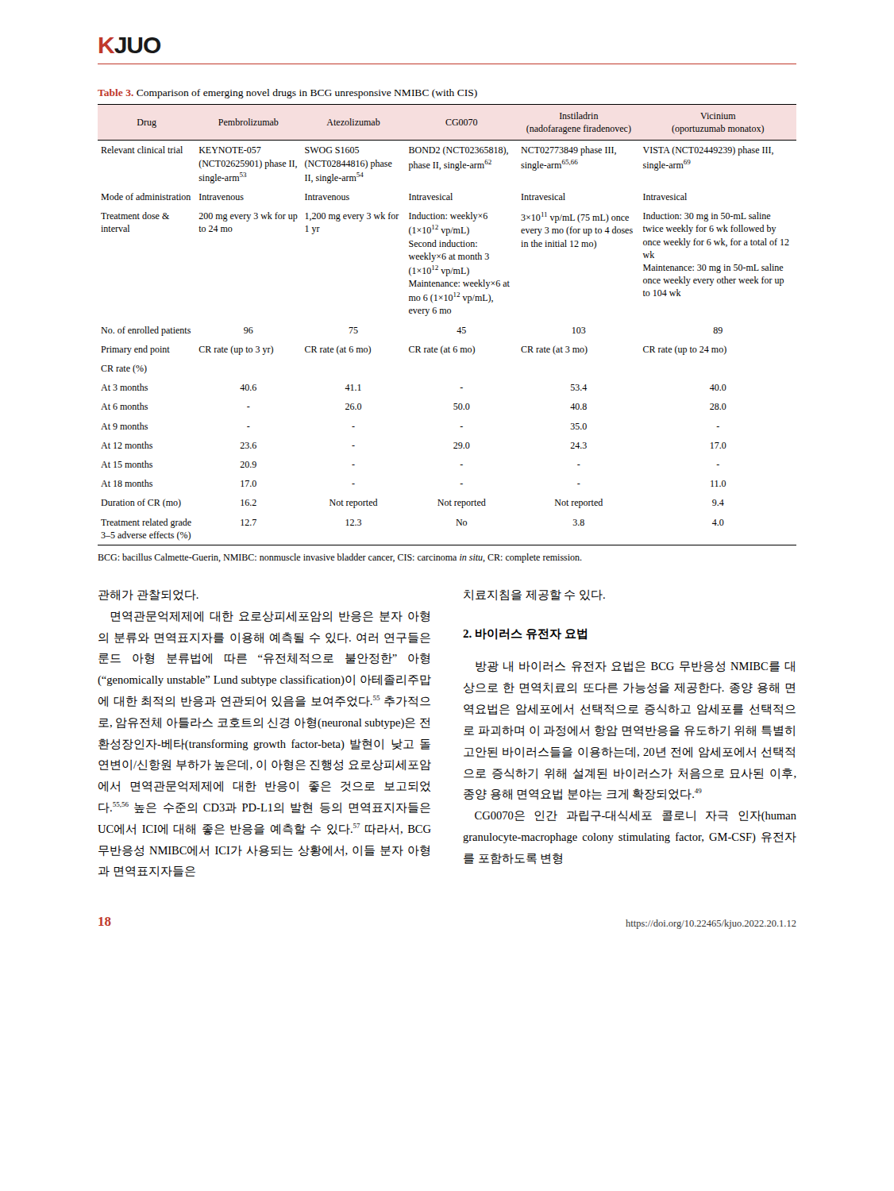KJUO
Table 3. Comparison of emerging novel drugs in BCG unresponsive NMIBC (with CIS)
| Drug | Pembrolizumab | Atezolizumab | CG0070 | Instiladrin (nadofaragene firadenovec) | Vicinium (oportuzumab monatox) |
| --- | --- | --- | --- | --- | --- |
| Relevant clinical trial | KEYNOTE-057 (NCT02625901) phase II, single-arm 53 | SWOG S1605 (NCT02844816) phase II, single-arm 54 | BOND2 (NCT02365818), phase II, single-arm 62 | NCT02773849 phase III, single-arm 65,66 | VISTA (NCT02449239) phase III, single-arm 69 |
| Mode of administration | Intravenous | Intravenous | Intravesical | Intravesical | Intravesical |
| Treatment dose & interval | 200 mg every 3 wk for up to 24 mo | 1,200 mg every 3 wk for 1 yr | Induction: weekly×6 (1×10 12 vp/mL) Second induction: weekly×6 at month 3 (1×10 12 vp/mL) Maintenance: weekly×6 at mo 6 (1×10 12 vp/mL), every 6 mo | 3×10 11 vp/mL (75 mL) once every 3 mo (for up to 4 doses in the initial 12 mo) | Induction: 30 mg in 50-mL saline twice weekly for 6 wk followed by once weekly for 6 wk, for a total of 12 wk Maintenance: 30 mg in 50-mL saline once weekly every other week for up to 104 wk |
| No. of enrolled patients | 96 | 75 | 45 | 103 | 89 |
| Primary end point | CR rate (up to 3 yr) | CR rate (at 6 mo) | CR rate (at 6 mo) | CR rate (at 3 mo) | CR rate (up to 24 mo) |
| CR rate (%) | | | | | |
| At 3 months | 40.6 | 41.1 | - | 53.4 | 40.0 |
| At 6 months | - | 26.0 | 50.0 | 40.8 | 28.0 |
| At 9 months | - | - | - | 35.0 | - |
| At 12 months | 23.6 | - | 29.0 | 24.3 | 17.0 |
| At 15 months | 20.9 | - | - | - | - |
| At 18 months | 17.0 | - | - | - | 11.0 |
| Duration of CR (mo) | 16.2 | Not reported | Not reported | Not reported | 9.4 |
| Treatment related grade 3–5 adverse effects (%) | 12.7 | 12.3 | No | 3.8 | 4.0 |
BCG: bacillus Calmette-Guerin, NMIBC: nonmuscle invasive bladder cancer, CIS: carcinoma in situ, CR: complete remission.
관해가 관찰되었다.
면역관문억제제에 대한 요로상피세포암의 반응은 분자 아형의 분류와 면역표지자를 이용해 예측될 수 있다. 여러 연구들은 룬드 아형 분류법에 따른 “유전체적으로 불안정한” 아형(“genomically unstable” Lund subtype classification)이 아테졸리주맙에 대한 최적의 반응과 연관되어 있음을 보여주었다.55 추가적으로, 암유전체 아틀라스 코호트의 신경 아형(neuronal subtype)은 전환성장인자-베타(transforming growth factor-beta) 발현이 낮고 돌연변이/신항원 부하가 높은데, 이 아형은 진행성 요로상피세포암에서 면역관문억제제에 대한 반응이 좋은 것으로 보고되었다.55,56 높은 수준의 CD3과 PD-L1의 발현 등의 면역표지자들은 UC에서 ICI에 대해 좋은 반응을 예측할 수 있다.57 따라서, BCG 무반응성 NMIBC에서 ICI가 사용되는 상황에서, 이들 분자 아형과 면역표지자들은
치료지침을 제공할 수 있다.
2. 바이러스 유전자 요법
방광 내 바이러스 유전자 요법은 BCG 무반응성 NMIBC를 대상으로 한 면역치료의 또다른 가능성을 제공한다. 종양 용해 면역요법은 암세포에서 선택적으로 증식하고 암세포를 선택적으로 파괴하며 이 과정에서 항암 면역반응을 유도하기 위해 특별히 고안된 바이러스들을 이용하는데, 20년 전에 암세포에서 선택적으로 증식하기 위해 설계된 바이러스가 처음으로 묘사된 이후, 종양 용해 면역요법 분야는 크게 확장되었다.49
CG0070은 인간 과립구-대식세포 콜로니 자극 인자(human granulocyte-macrophage colony stimulating factor, GM-CSF) 유전자를 포함하도록 변형
18
https://doi.org/10.22465/kjuo.2022.20.1.12